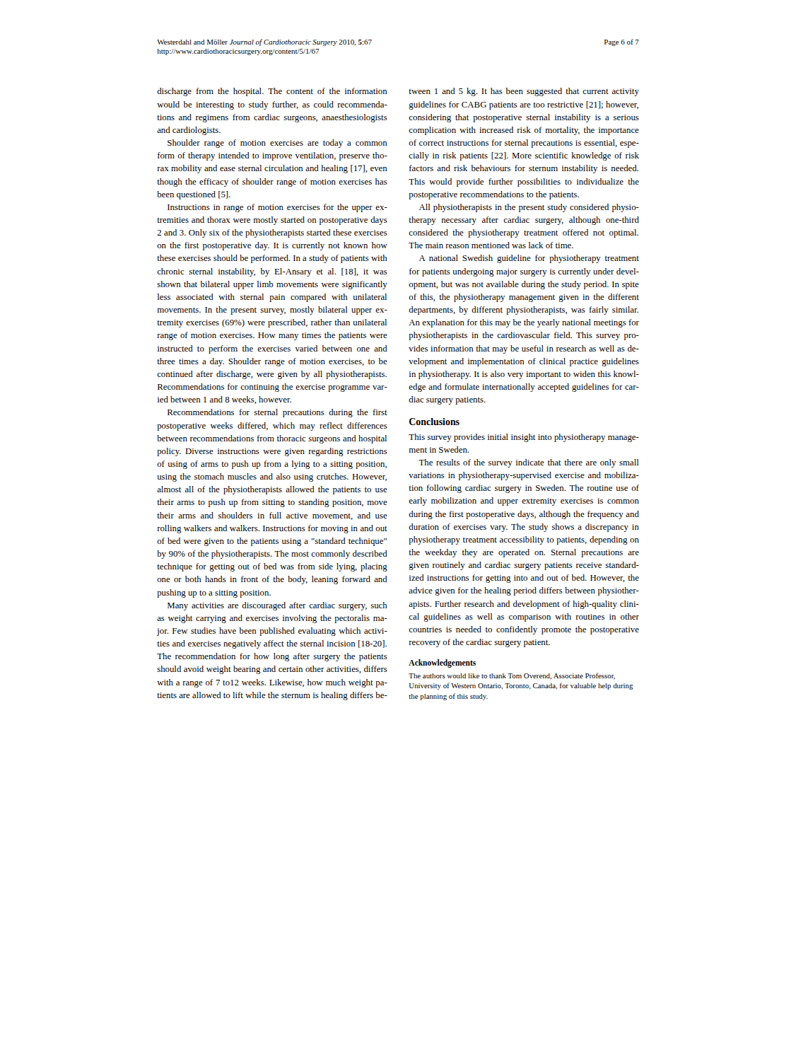Westerdahl and Möller Journal of Cardiothoracic Surgery 2010, 5:67 http://www.cardiothoracicsurgery.org/content/5/1/67
Page 6 of 7
discharge from the hospital. The content of the information would be interesting to study further, as could recommendations and regimens from cardiac surgeons, anaesthesiologists and cardiologists.
Shoulder range of motion exercises are today a common form of therapy intended to improve ventilation, preserve thorax mobility and ease sternal circulation and healing [17], even though the efficacy of shoulder range of motion exercises has been questioned [5].
Instructions in range of motion exercises for the upper extremities and thorax were mostly started on postoperative days 2 and 3. Only six of the physiotherapists started these exercises on the first postoperative day. It is currently not known how these exercises should be performed. In a study of patients with chronic sternal instability, by El-Ansary et al. [18], it was shown that bilateral upper limb movements were significantly less associated with sternal pain compared with unilateral movements. In the present survey, mostly bilateral upper extremity exercises (69%) were prescribed, rather than unilateral range of motion exercises. How many times the patients were instructed to perform the exercises varied between one and three times a day. Shoulder range of motion exercises, to be continued after discharge, were given by all physiotherapists. Recommendations for continuing the exercise programme varied between 1 and 8 weeks, however.
Recommendations for sternal precautions during the first postoperative weeks differed, which may reflect differences between recommendations from thoracic surgeons and hospital policy. Diverse instructions were given regarding restrictions of using of arms to push up from a lying to a sitting position, using the stomach muscles and also using crutches. However, almost all of the physiotherapists allowed the patients to use their arms to push up from sitting to standing position, move their arms and shoulders in full active movement, and use rolling walkers and walkers. Instructions for moving in and out of bed were given to the patients using a "standard technique" by 90% of the physiotherapists. The most commonly described technique for getting out of bed was from side lying, placing one or both hands in front of the body, leaning forward and pushing up to a sitting position.
Many activities are discouraged after cardiac surgery, such as weight carrying and exercises involving the pectoralis major. Few studies have been published evaluating which activities and exercises negatively affect the sternal incision [18-20]. The recommendation for how long after surgery the patients should avoid weight bearing and certain other activities, differs with a range of 7 to12 weeks. Likewise, how much weight patients are allowed to lift while the sternum is healing differs between 1 and 5 kg. It has been suggested that current activity guidelines for CABG patients are too restrictive [21]; however, considering that postoperative sternal instability is a serious complication with increased risk of mortality, the importance of correct instructions for sternal precautions is essential, especially in risk patients [22]. More scientific knowledge of risk factors and risk behaviours for sternum instability is needed. This would provide further possibilities to individualize the postoperative recommendations to the patients.
All physiotherapists in the present study considered physiotherapy necessary after cardiac surgery, although one-third considered the physiotherapy treatment offered not optimal. The main reason mentioned was lack of time.
A national Swedish guideline for physiotherapy treatment for patients undergoing major surgery is currently under development, but was not available during the study period. In spite of this, the physiotherapy management given in the different departments, by different physiotherapists, was fairly similar. An explanation for this may be the yearly national meetings for physiotherapists in the cardiovascular field. This survey provides information that may be useful in research as well as development and implementation of clinical practice guidelines in physiotherapy. It is also very important to widen this knowledge and formulate internationally accepted guidelines for cardiac surgery patients.
Conclusions
This survey provides initial insight into physiotherapy management in Sweden.
The results of the survey indicate that there are only small variations in physiotherapy-supervised exercise and mobilization following cardiac surgery in Sweden. The routine use of early mobilization and upper extremity exercises is common during the first postoperative days, although the frequency and duration of exercises vary. The study shows a discrepancy in physiotherapy treatment accessibility to patients, depending on the weekday they are operated on. Sternal precautions are given routinely and cardiac surgery patients receive standardized instructions for getting into and out of bed. However, the advice given for the healing period differs between physiotherapists. Further research and development of high-quality clinical guidelines as well as comparison with routines in other countries is needed to confidently promote the postoperative recovery of the cardiac surgery patient.
Acknowledgements
The authors would like to thank Tom Overend, Associate Professor, University of Western Ontario, Toronto, Canada, for valuable help during the planning of this study.